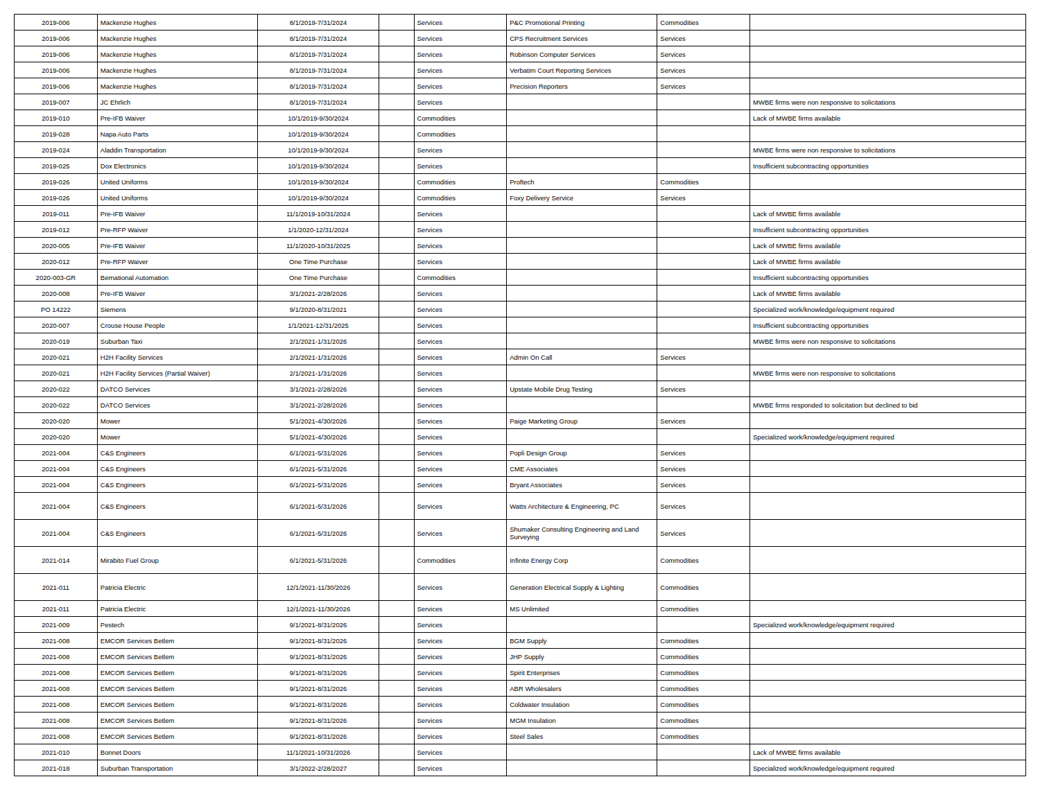| 2019-006 | Mackenzie Hughes | 8/1/2019-7/31/2024 | | Services | P&C Promotional Printing | Commodities | |
| 2019-006 | Mackenzie Hughes | 8/1/2019-7/31/2024 | | Services | CPS Recruitment Services | Services | |
| 2019-006 | Mackenzie Hughes | 8/1/2019-7/31/2024 | | Services | Robinson Computer Services | Services | |
| 2019-006 | Mackenzie Hughes | 8/1/2019-7/31/2024 | | Services | Verbatim Court Reporting Services | Services | |
| 2019-006 | Mackenzie Hughes | 8/1/2019-7/31/2024 | | Services | Precision Reporters | Services | |
| 2019-007 | JC Ehrlich | 8/1/2019-7/31/2024 | | Services | | | MWBE firms were non responsive to solicitations |
| 2019-010 | Pre-IFB Waiver | 10/1/2019-9/30/2024 | | Commodities | | | Lack of MWBE firms available |
| 2019-028 | Napa Auto Parts | 10/1/2019-9/30/2024 | | Commodities | | | |
| 2019-024 | Aladdin Transportation | 10/1/2019-9/30/2024 | | Services | | | MWBE firms were non responsive to solicitations |
| 2019-025 | Dox Electronics | 10/1/2019-9/30/2024 | | Services | | | Insufficient subcontracting opportunities |
| 2019-026 | United Uniforms | 10/1/2019-9/30/2024 | | Commodities | Proftech | Commodities | |
| 2019-026 | United Uniforms | 10/1/2019-9/30/2024 | | Commodities | Foxy Delivery Service | Services | |
| 2019-011 | Pre-IFB Waiver | 11/1/2019-10/31/2024 | | Services | | | Lack of MWBE firms available |
| 2019-012 | Pre-RFP Waiver | 1/1/2020-12/31/2024 | | Services | | | Insufficient subcontracting opportunities |
| 2020-005 | Pre-IFB Waiver | 11/1/2020-10/31/2025 | | Services | | | Lack of MWBE firms available |
| 2020-012 | Pre-RFP Waiver | One Time Purchase | | Services | | | Lack of MWBE firms available |
| 2020-003-GR | Bernational Automation | One Time Purchase | | Commodities | | | Insufficient subcontracting opportunities |
| 2020-008 | Pre-IFB Waiver | 3/1/2021-2/28/2026 | | Services | | | Lack of MWBE firms available |
| PO 14222 | Siemens | 9/1/2020-8/31/2021 | | Services | | | Specialized work/knowledge/equipment required |
| 2020-007 | Crouse House People | 1/1/2021-12/31/2025 | | Services | | | Insufficient subcontracting opportunities |
| 2020-019 | Suburban Taxi | 2/1/2021-1/31/2026 | | Services | | | MWBE firms were non responsive to solicitations |
| 2020-021 | H2H Facility Services | 2/1/2021-1/31/2026 | | Services | Admin On Call | Services | |
| 2020-021 | H2H Facility Services (Partial Waiver) | 2/1/2021-1/31/2026 | | Services | | | MWBE firms were non responsive to solicitations |
| 2020-022 | DATCO Services | 3/1/2021-2/28/2026 | | Services | Upstate Mobile Drug Testing | Services | |
| 2020-022 | DATCO Services | 3/1/2021-2/28/2026 | | Services | | | MWBE firms responded to solicitation but declined to bid |
| 2020-020 | Mower | 5/1/2021-4/30/2026 | | Services | Paige Marketing Group | Services | |
| 2020-020 | Mower | 5/1/2021-4/30/2026 | | Services | | | Specialized work/knowledge/equipment required |
| 2021-004 | C&S Engineers | 6/1/2021-5/31/2026 | | Services | Popli Design Group | Services | |
| 2021-004 | C&S Engineers | 6/1/2021-5/31/2026 | | Services | CME Associates | Services | |
| 2021-004 | C&S Engineers | 6/1/2021-5/31/2026 | | Services | Bryant Associates | Services | |
| 2021-004 | C&S Engineers | 6/1/2021-5/31/2026 | | Services | Watts Architecture & Engineering, PC | Services | |
| 2021-004 | C&S Engineers | 6/1/2021-5/31/2026 | | Services | Shumaker Consulting Engineering and Land Surveying | Services | |
| 2021-014 | Mirabito Fuel Group | 6/1/2021-5/31/2026 | | Commodities | Infinite Energy Corp | Commodities | |
| 2021-011 | Patricia Electric | 12/1/2021-11/30/2026 | | Services | Generation Electrical Supply & Lighting | Commodities | |
| 2021-011 | Patricia Electric | 12/1/2021-11/30/2026 | | Services | MS Unlimited | Commodities | |
| 2021-009 | Pestech | 9/1/2021-8/31/2026 | | Services | | | Specialized work/knowledge/equipment required |
| 2021-008 | EMCOR Services Betlem | 9/1/2021-8/31/2026 | | Services | BGM Supply | Commodities | |
| 2021-008 | EMCOR Services Betlem | 9/1/2021-8/31/2026 | | Services | JHP Supply | Commodities | |
| 2021-008 | EMCOR Services Betlem | 9/1/2021-8/31/2026 | | Services | Spirit Enterprises | Commodities | |
| 2021-008 | EMCOR Services Betlem | 9/1/2021-8/31/2026 | | Services | ABR Wholesalers | Commodities | |
| 2021-008 | EMCOR Services Betlem | 9/1/2021-8/31/2026 | | Services | Coldwater Insulation | Commodities | |
| 2021-008 | EMCOR Services Betlem | 9/1/2021-8/31/2026 | | Services | MGM Insulation | Commodities | |
| 2021-008 | EMCOR Services Betlem | 9/1/2021-8/31/2026 | | Services | Steel Sales | Commodities | |
| 2021-010 | Bonnet Doors | 11/1/2021-10/31/2026 | | Services | | | Lack of MWBE firms available |
| 2021-018 | Suburban Transportation | 3/1/2022-2/28/2027 | | Services | | | Specialized work/knowledge/equipment required |